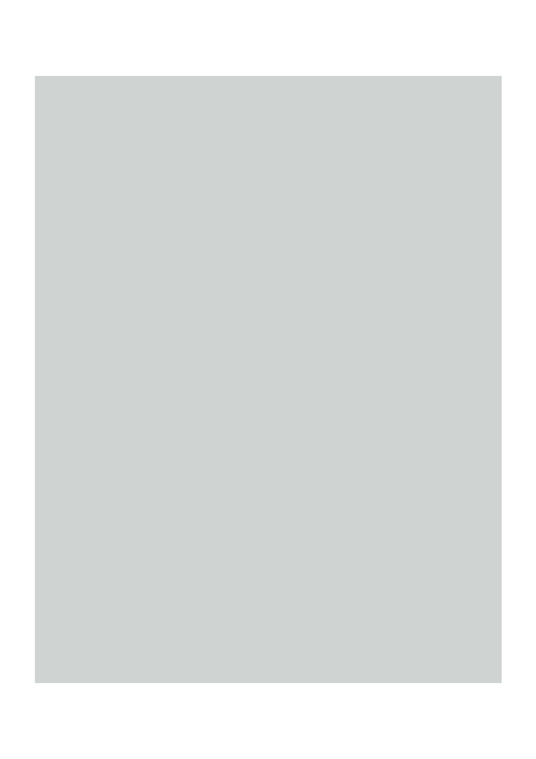Gravestones in a churchyard with village houses, a lychgate and parked cars beyond.